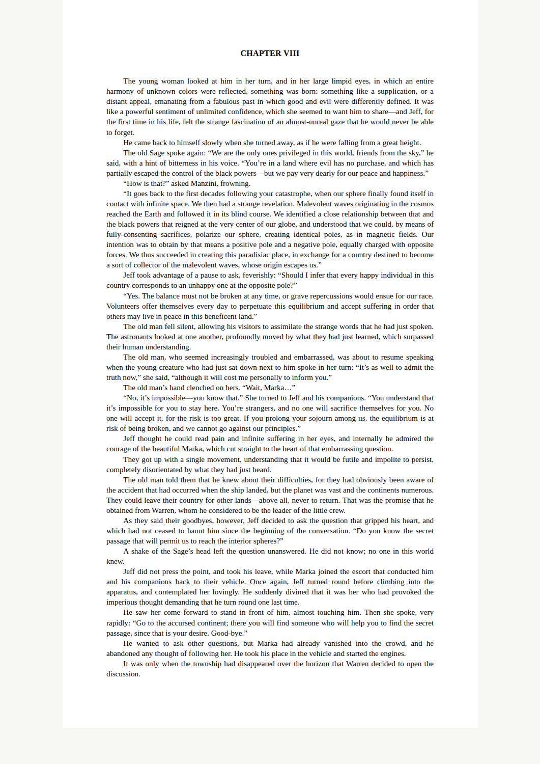CHAPTER VIII
The young woman looked at him in her turn, and in her large limpid eyes, in which an entire harmony of unknown colors were reflected, something was born: something like a supplication, or a distant appeal, emanating from a fabulous past in which good and evil were differently defined. It was like a powerful sentiment of unlimited confidence, which she seemed to want him to share—and Jeff, for the first time in his life, felt the strange fascination of an almost-unreal gaze that he would never be able to forget.
He came back to himself slowly when she turned away, as if he were falling from a great height.
The old Sage spoke again: “We are the only ones privileged in this world, friends from the sky,” he said, with a hint of bitterness in his voice. “You’re in a land where evil has no purchase, and which has partially escaped the control of the black powers—but we pay very dearly for our peace and happiness.”
“How is that?” asked Manzini, frowning.
“It goes back to the first decades following your catastrophe, when our sphere finally found itself in contact with infinite space. We then had a strange revelation. Malevolent waves originating in the cosmos reached the Earth and followed it in its blind course. We identified a close relationship between that and the black powers that reigned at the very center of our globe, and understood that we could, by means of fully-consenting sacrifices, polarize our sphere, creating identical poles, as in magnetic fields. Our intention was to obtain by that means a positive pole and a negative pole, equally charged with opposite forces. We thus succeeded in creating this paradisiac place, in exchange for a country destined to become a sort of collector of the malevolent waves, whose origin escapes us.”
Jeff took advantage of a pause to ask, feverishly: “Should I infer that every happy individual in this country corresponds to an unhappy one at the opposite pole?”
“Yes. The balance must not be broken at any time, or grave repercussions would ensue for our race. Volunteers offer themselves every day to perpetuate this equilibrium and accept suffering in order that others may live in peace in this beneficent land.”
The old man fell silent, allowing his visitors to assimilate the strange words that he had just spoken. The astronauts looked at one another, profoundly moved by what they had just learned, which surpassed their human understanding.
The old man, who seemed increasingly troubled and embarrassed, was about to resume speaking when the young creature who had just sat down next to him spoke in her turn: “It’s as well to admit the truth now,” she said, “although it will cost me personally to inform you.”
The old man’s hand clenched on hers. “Wait, Marka…”
“No, it’s impossible—you know that.” She turned to Jeff and his companions. “You understand that it’s impossible for you to stay here. You’re strangers, and no one will sacrifice themselves for you. No one will accept it, for the risk is too great. If you prolong your sojourn among us, the equilibrium is at risk of being broken, and we cannot go against our principles.”
Jeff thought he could read pain and infinite suffering in her eyes, and internally he admired the courage of the beautiful Marka, which cut straight to the heart of that embarrassing question.
They got up with a single movement, understanding that it would be futile and impolite to persist, completely disorientated by what they had just heard.
The old man told them that he knew about their difficulties, for they had obviously been aware of the accident that had occurred when the ship landed, but the planet was vast and the continents numerous. They could leave their country for other lands—above all, never to return. That was the promise that he obtained from Warren, whom he considered to be the leader of the little crew.
As they said their goodbyes, however, Jeff decided to ask the question that gripped his heart, and which had not ceased to haunt him since the beginning of the conversation. “Do you know the secret passage that will permit us to reach the interior spheres?”
A shake of the Sage’s head left the question unanswered. He did not know; no one in this world knew.
Jeff did not press the point, and took his leave, while Marka joined the escort that conducted him and his companions back to their vehicle. Once again, Jeff turned round before climbing into the apparatus, and contemplated her lovingly. He suddenly divined that it was her who had provoked the imperious thought demanding that he turn round one last time.
He saw her come forward to stand in front of him, almost touching him. Then she spoke, very rapidly: “Go to the accursed continent; there you will find someone who will help you to find the secret passage, since that is your desire. Good-bye.”
He wanted to ask other questions, but Marka had already vanished into the crowd, and he abandoned any thought of following her. He took his place in the vehicle and started the engines.
It was only when the township had disappeared over the horizon that Warren decided to open the discussion.